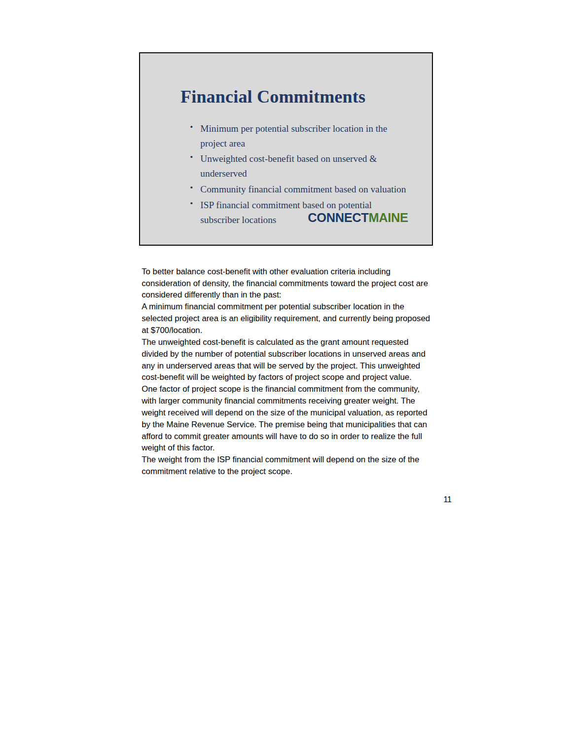Financial Commitments
Minimum per potential subscriber location in the project area
Unweighted cost-benefit based on unserved & underserved
Community financial commitment based on valuation
ISP financial commitment based on potential subscriber locations
CONNECT MAINE
To better balance cost-benefit with other evaluation criteria including consideration of density, the financial commitments toward the project cost are considered differently than in the past:
A minimum financial commitment per potential subscriber location in the selected project area is an eligibility requirement, and currently being proposed at $700/location.
The unweighted cost-benefit is calculated as the grant amount requested divided by the number of potential subscriber locations in unserved areas and any in underserved areas that will be served by the project. This unweighted cost-benefit will be weighted by factors of project scope and project value.
One factor of project scope is the financial commitment from the community, with larger community financial commitments receiving greater weight. The weight received will depend on the size of the municipal valuation, as reported by the Maine Revenue Service. The premise being that municipalities that can afford to commit greater amounts will have to do so in order to realize the full weight of this factor.
The weight from the ISP financial commitment will depend on the size of the commitment relative to the project scope.
11